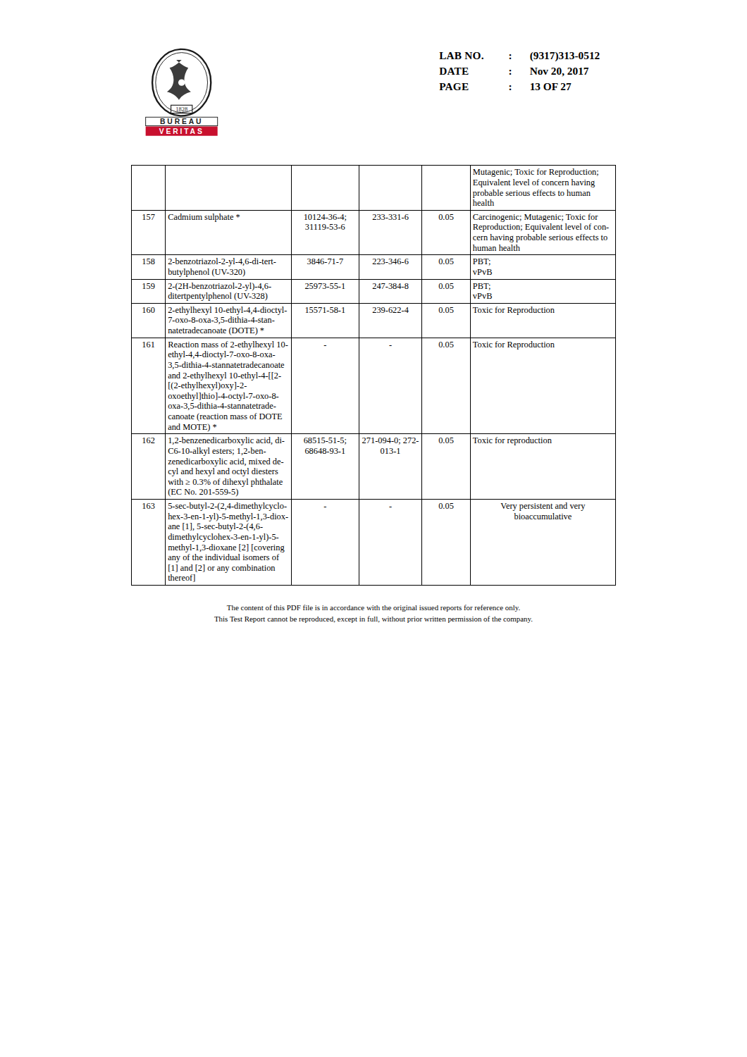1828 BUREAU VERITAS
| LAB NO. | : | (9317)313-0512 |
| DATE | : | Nov 20, 2017 |
| PAGE | : | 13 OF 27 |
| | | | | | Mutagenic; Toxic for Reproduction; Equivalent level of concern having probable serious effects to human health |
| 157 | Cadmium sulphate * | 10124-36-4; 31119-53-6 | 233-331-6 | 0.05 | Carcinogenic; Mutagenic; Toxic for Reproduction; Equivalent level of concern having probable serious effects to human health |
| 158 | 2-benzotriazol-2-yl-4,6-di-tert-butylphenol (UV-320) | 3846-71-7 | 223-346-6 | 0.05 | PBT; vPvB |
| 159 | 2-(2H-benzotriazol-2-yl)-4,6-ditertpentylphenol (UV-328) | 25973-55-1 | 247-384-8 | 0.05 | PBT; vPvB |
| 160 | 2-ethylhexyl 10-ethyl-4,4-dioctyl-7-oxo-8-oxa-3,5-dithia-4-stannatetradecanoate (DOTE) * | 15571-58-1 | 239-622-4 | 0.05 | Toxic for Reproduction |
| 161 | Reaction mass of 2-ethylhexyl 10-ethyl-4,4-dioctyl-7-oxo-8-oxa-3,5-dithia-4-stannatetradecanoate and 2-ethylhexyl 10-ethyl-4-[[2-[(2-ethylhexyl)oxy]-2-oxoethyl]thio]-4-octyl-7-oxo-8-oxa-3,5-dithia-4-stannatetradecanoate (reaction mass of DOTE and MOTE) * | - | - | 0.05 | Toxic for Reproduction |
| 162 | 1,2-benzenedicarboxylic acid, di-C6-10-alkyl esters; 1,2-benzenedicarboxylic acid, mixed decyl and hexyl and octyl diesters with ≥ 0.3% of dihexyl phthalate (EC No. 201-559-5) | 68515-51-5; 68648-93-1 | 271-094-0; 272-013-1 | 0.05 | Toxic for reproduction |
| 163 | 5-sec-butyl-2-(2,4-dimethylcyclohex-3-en-1-yl)-5-methyl-1,3-dioxane [1], 5-sec-butyl-2-(4,6-dimethylcyclohex-3-en-1-yl)-5-methyl-1,3-dioxane [2] [covering any of the individual isomers of [1] and [2] or any combination thereof] | - | - | 0.05 | Very persistent and very bioaccumulative |
The content of this PDF file is in accordance with the original issued reports for reference only.
This Test Report cannot be reproduced, except in full, without prior written permission of the company.